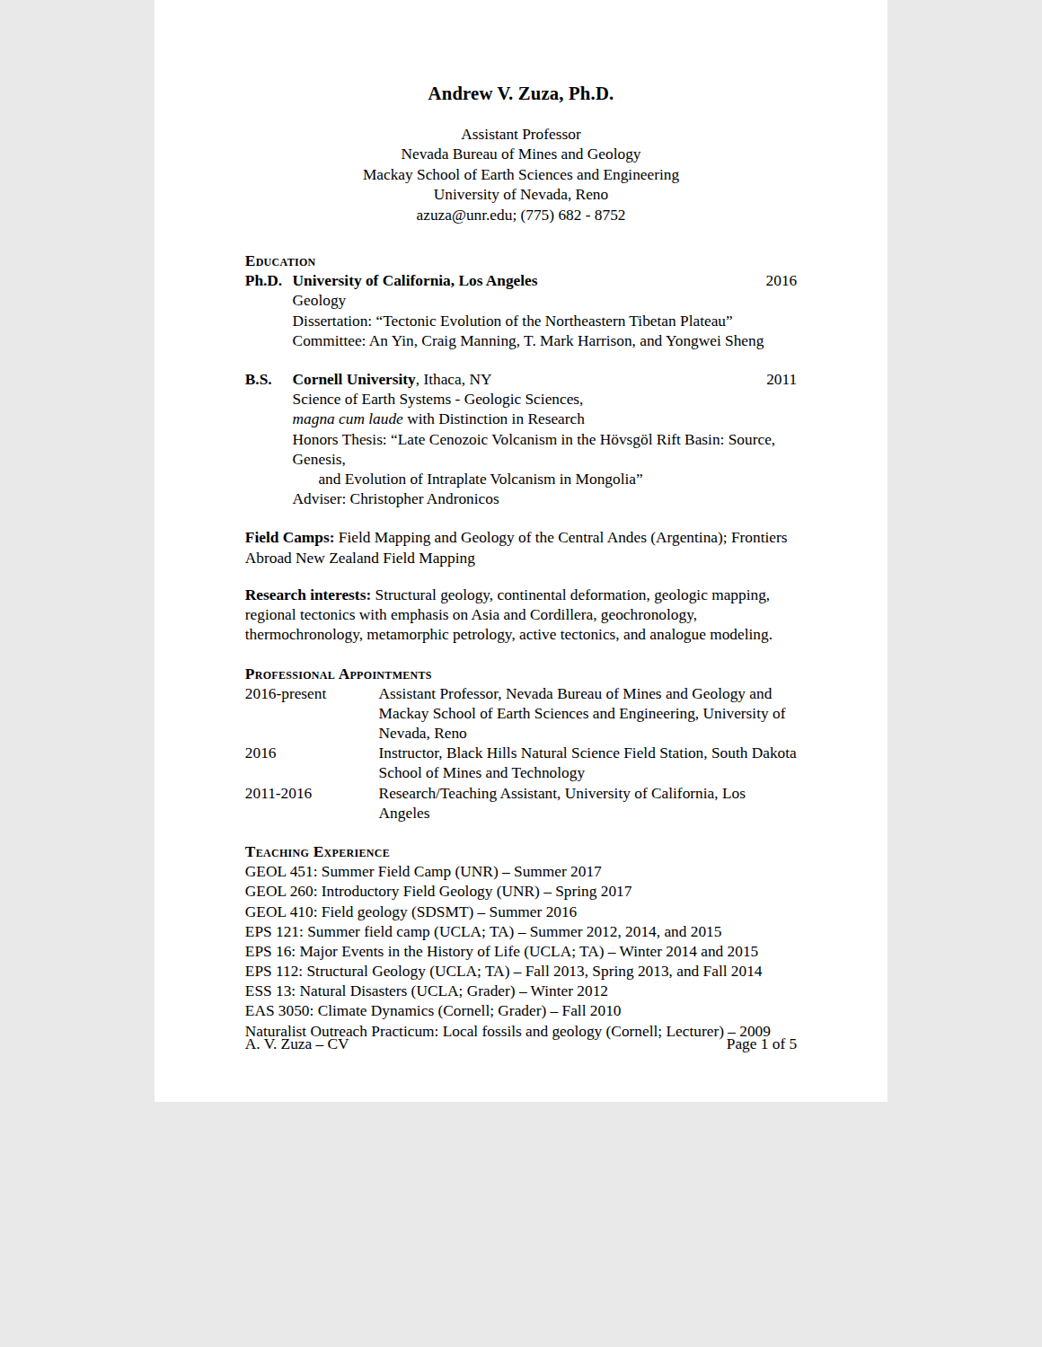Andrew V. Zuza, Ph.D.
Assistant Professor
Nevada Bureau of Mines and Geology
Mackay School of Earth Sciences and Engineering
University of Nevada, Reno
azuza@unr.edu; (775) 682 - 8752
Education
Ph.D. University of California, Los Angeles
2016
Geology
Dissertation: “Tectonic Evolution of the Northeastern Tibetan Plateau”
Committee: An Yin, Craig Manning, T. Mark Harrison, and Yongwei Sheng
B.S. Cornell University, Ithaca, NY
2011
Science of Earth Systems - Geologic Sciences,
magna cum laude with Distinction in Research
Honors Thesis: “Late Cenozoic Volcanism in the Hövsgöl Rift Basin: Source, Genesis,and Evolution of Intraplate Volcanism in Mongolia”
Adviser: Christopher Andronicos
Field Camps: Field Mapping and Geology of the Central Andes (Argentina); Frontiers Abroad New Zealand Field Mapping
Research interests: Structural geology, continental deformation, geologic mapping, regional tectonics with emphasis on Asia and Cordillera, geochronology, thermochronology, metamorphic petrology, active tectonics, and analogue modeling.
Professional Appointments
2016-present
Assistant Professor, Nevada Bureau of Mines and Geology and Mackay School of Earth Sciences and Engineering, University of Nevada, Reno
2016
Instructor, Black Hills Natural Science Field Station, South Dakota School of Mines and Technology
2011-2016
Research/Teaching Assistant, University of California, Los Angeles
Teaching Experience
GEOL 451: Summer Field Camp (UNR) – Summer 2017
GEOL 260: Introductory Field Geology (UNR) – Spring 2017
GEOL 410: Field geology (SDSMT) – Summer 2016
EPS 121: Summer field camp (UCLA; TA) – Summer 2012, 2014, and 2015
EPS 16: Major Events in the History of Life (UCLA; TA) – Winter 2014 and 2015
EPS 112: Structural Geology (UCLA; TA) – Fall 2013, Spring 2013, and Fall 2014
ESS 13: Natural Disasters (UCLA; Grader) – Winter 2012
EAS 3050: Climate Dynamics (Cornell; Grader) – Fall 2010
Naturalist Outreach Practicum: Local fossils and geology (Cornell; Lecturer) – 2009
A. V. Zuza – CV
Page 1 of 5